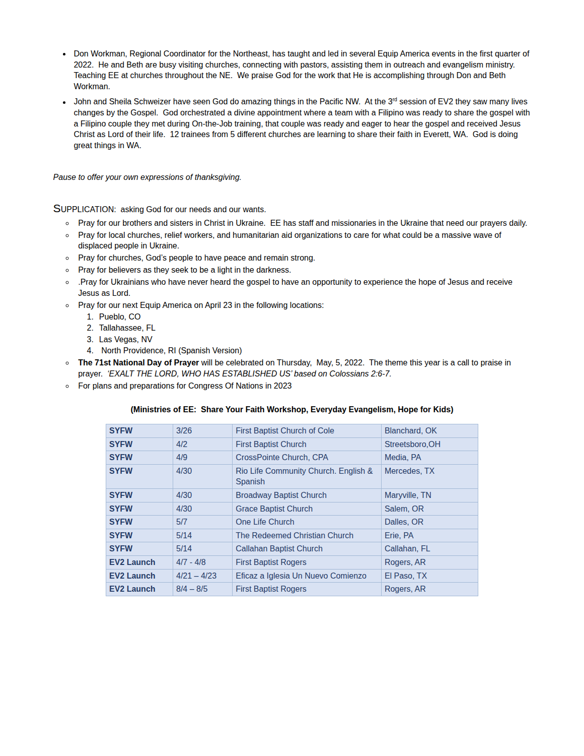Don Workman, Regional Coordinator for the Northeast, has taught and led in several Equip America events in the first quarter of 2022. He and Beth are busy visiting churches, connecting with pastors, assisting them in outreach and evangelism ministry. Teaching EE at churches throughout the NE. We praise God for the work that He is accomplishing through Don and Beth Workman.
John and Sheila Schweizer have seen God do amazing things in the Pacific NW. At the 3rd session of EV2 they saw many lives changes by the Gospel. God orchestrated a divine appointment where a team with a Filipino was ready to share the gospel with a Filipino couple they met during On-the-Job training, that couple was ready and eager to hear the gospel and received Jesus Christ as Lord of their life. 12 trainees from 5 different churches are learning to share their faith in Everett, WA. God is doing great things in WA.
Pause to offer your own expressions of thanksgiving.
SUPPLICATION: asking God for our needs and our wants.
Pray for our brothers and sisters in Christ in Ukraine. EE has staff and missionaries in the Ukraine that need our prayers daily.
Pray for local churches, relief workers, and humanitarian aid organizations to care for what could be a massive wave of displaced people in Ukraine.
Pray for churches, God’s people to have peace and remain strong.
Pray for believers as they seek to be a light in the darkness.
.Pray for Ukrainians who have never heard the gospel to have an opportunity to experience the hope of Jesus and receive Jesus as Lord.
Pray for our next Equip America on April 23 in the following locations:
Pueblo, CO
Tallahassee, FL
Las Vegas, NV
North Providence, RI (Spanish Version)
The 71st National Day of Prayer will be celebrated on Thursday, May, 5, 2022. The theme this year is a call to praise in prayer. ‘EXALT THE LORD, WHO HAS ESTABLISHED US’ based on Colossians 2:6-7.
For plans and preparations for Congress Of Nations in 2023
(Ministries of EE: Share Your Faith Workshop, Everyday Evangelism, Hope for Kids)
| SYFW | 3/26 | First Baptist Church of Cole | Blanchard, OK |
| SYFW | 4/2 | First Baptist Church | Streetsboro,OH |
| SYFW | 4/9 | CrossPointe Church, CPA | Media, PA |
| SYFW | 4/30 | Rio Life Community Church. English & Spanish | Mercedes, TX |
| SYFW | 4/30 | Broadway Baptist Church | Maryville, TN |
| SYFW | 4/30 | Grace Baptist Church | Salem, OR |
| SYFW | 5/7 | One Life Church | Dalles, OR |
| SYFW | 5/14 | The Redeemed Christian Church | Erie, PA |
| SYFW | 5/14 | Callahan Baptist Church | Callahan, FL |
| EV2 Launch | 4/7 - 4/8 | First Baptist Rogers | Rogers, AR |
| EV2 Launch | 4/21 – 4/23 | Eficaz a Iglesia Un Nuevo Comienzo | El Paso, TX |
| EV2 Launch | 8/4 – 8/5 | First Baptist Rogers | Rogers, AR |